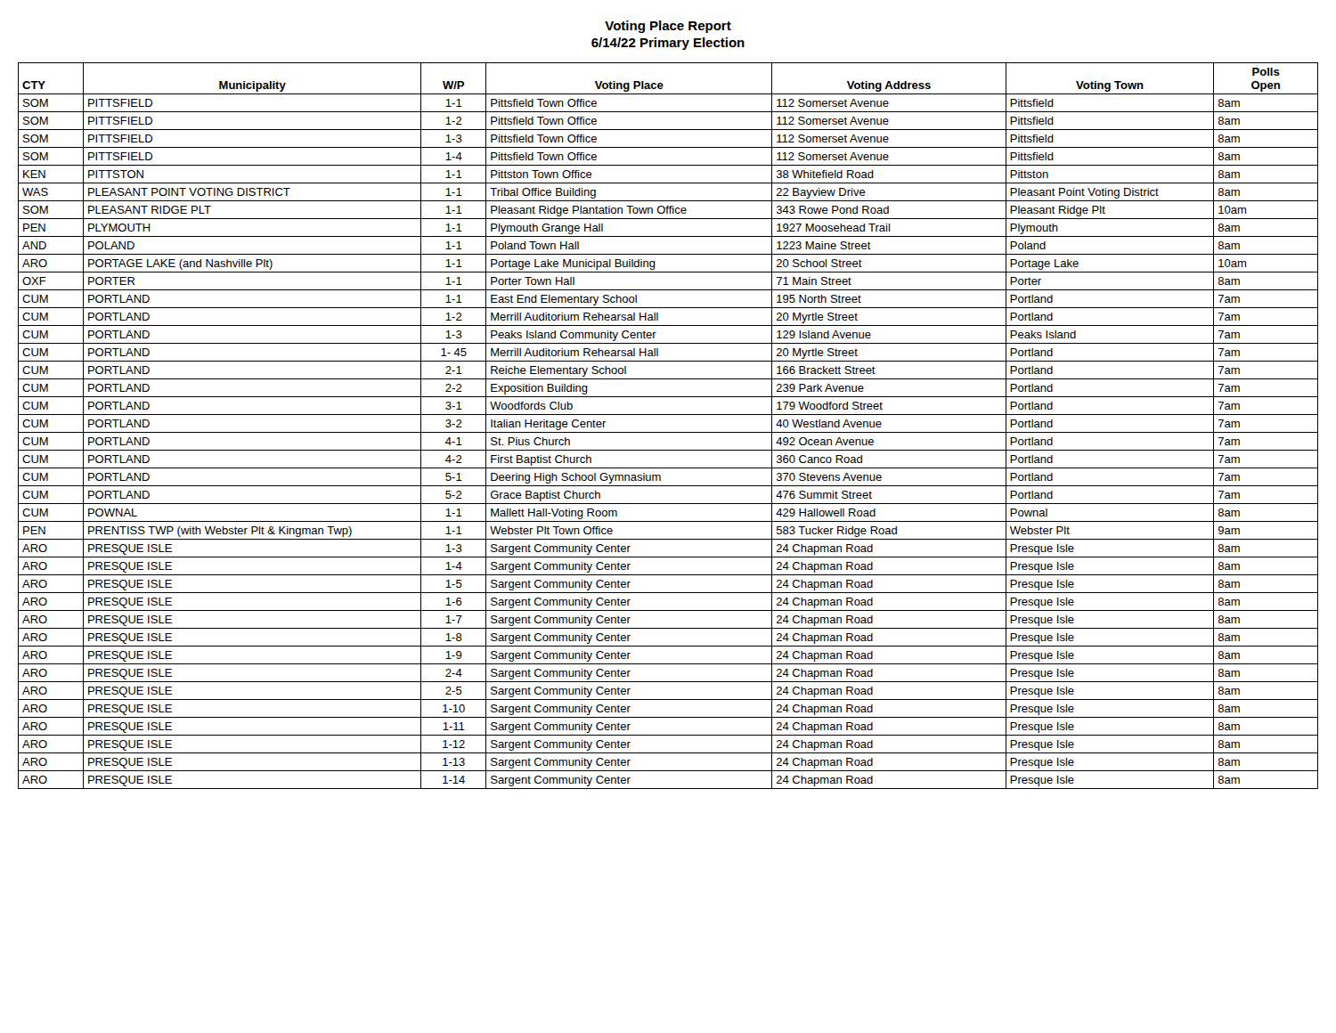Voting Place Report
6/14/22 Primary Election
| CTY | Municipality | W/P | Voting Place | Voting Address | Voting Town | Polls Open |
| --- | --- | --- | --- | --- | --- | --- |
| SOM | PITTSFIELD | 1-1 | Pittsfield Town Office | 112 Somerset Avenue | Pittsfield | 8am |
| SOM | PITTSFIELD | 1-2 | Pittsfield Town Office | 112 Somerset Avenue | Pittsfield | 8am |
| SOM | PITTSFIELD | 1-3 | Pittsfield Town Office | 112 Somerset Avenue | Pittsfield | 8am |
| SOM | PITTSFIELD | 1-4 | Pittsfield Town Office | 112 Somerset Avenue | Pittsfield | 8am |
| KEN | PITTSTON | 1-1 | Pittston Town Office | 38 Whitefield Road | Pittston | 8am |
| WAS | PLEASANT POINT VOTING DISTRICT | 1-1 | Tribal Office Building | 22 Bayview Drive | Pleasant Point Voting District | 8am |
| SOM | PLEASANT RIDGE PLT | 1-1 | Pleasant Ridge Plantation Town Office | 343 Rowe Pond Road | Pleasant Ridge Plt | 10am |
| PEN | PLYMOUTH | 1-1 | Plymouth Grange Hall | 1927 Moosehead Trail | Plymouth | 8am |
| AND | POLAND | 1-1 | Poland Town Hall | 1223 Maine Street | Poland | 8am |
| ARO | PORTAGE LAKE (and Nashville Plt) | 1-1 | Portage Lake Municipal Building | 20 School Street | Portage Lake | 10am |
| OXF | PORTER | 1-1 | Porter Town Hall | 71 Main Street | Porter | 8am |
| CUM | PORTLAND | 1-1 | East End Elementary School | 195 North Street | Portland | 7am |
| CUM | PORTLAND | 1-2 | Merrill Auditorium Rehearsal Hall | 20 Myrtle Street | Portland | 7am |
| CUM | PORTLAND | 1-3 | Peaks Island Community Center | 129 Island Avenue | Peaks Island | 7am |
| CUM | PORTLAND | 1- 45 | Merrill Auditorium Rehearsal Hall | 20 Myrtle Street | Portland | 7am |
| CUM | PORTLAND | 2-1 | Reiche Elementary School | 166 Brackett Street | Portland | 7am |
| CUM | PORTLAND | 2-2 | Exposition Building | 239 Park Avenue | Portland | 7am |
| CUM | PORTLAND | 3-1 | Woodfords Club | 179 Woodford Street | Portland | 7am |
| CUM | PORTLAND | 3-2 | Italian Heritage Center | 40 Westland Avenue | Portland | 7am |
| CUM | PORTLAND | 4-1 | St. Pius Church | 492 Ocean Avenue | Portland | 7am |
| CUM | PORTLAND | 4-2 | First Baptist Church | 360 Canco Road | Portland | 7am |
| CUM | PORTLAND | 5-1 | Deering High School Gymnasium | 370 Stevens Avenue | Portland | 7am |
| CUM | PORTLAND | 5-2 | Grace Baptist Church | 476 Summit Street | Portland | 7am |
| CUM | POWNAL | 1-1 | Mallett Hall-Voting Room | 429 Hallowell Road | Pownal | 8am |
| PEN | PRENTISS TWP (with Webster Plt & Kingman Twp) | 1-1 | Webster Plt Town Office | 583 Tucker Ridge Road | Webster Plt | 9am |
| ARO | PRESQUE ISLE | 1-3 | Sargent Community Center | 24 Chapman Road | Presque Isle | 8am |
| ARO | PRESQUE ISLE | 1-4 | Sargent Community Center | 24 Chapman Road | Presque Isle | 8am |
| ARO | PRESQUE ISLE | 1-5 | Sargent Community Center | 24 Chapman Road | Presque Isle | 8am |
| ARO | PRESQUE ISLE | 1-6 | Sargent Community Center | 24 Chapman Road | Presque Isle | 8am |
| ARO | PRESQUE ISLE | 1-7 | Sargent Community Center | 24 Chapman Road | Presque Isle | 8am |
| ARO | PRESQUE ISLE | 1-8 | Sargent Community Center | 24 Chapman Road | Presque Isle | 8am |
| ARO | PRESQUE ISLE | 1-9 | Sargent Community Center | 24 Chapman Road | Presque Isle | 8am |
| ARO | PRESQUE ISLE | 2-4 | Sargent Community Center | 24 Chapman Road | Presque Isle | 8am |
| ARO | PRESQUE ISLE | 2-5 | Sargent Community Center | 24 Chapman Road | Presque Isle | 8am |
| ARO | PRESQUE ISLE | 1-10 | Sargent Community Center | 24 Chapman Road | Presque Isle | 8am |
| ARO | PRESQUE ISLE | 1-11 | Sargent Community Center | 24 Chapman Road | Presque Isle | 8am |
| ARO | PRESQUE ISLE | 1-12 | Sargent Community Center | 24 Chapman Road | Presque Isle | 8am |
| ARO | PRESQUE ISLE | 1-13 | Sargent Community Center | 24 Chapman Road | Presque Isle | 8am |
| ARO | PRESQUE ISLE | 1-14 | Sargent Community Center | 24 Chapman Road | Presque Isle | 8am |